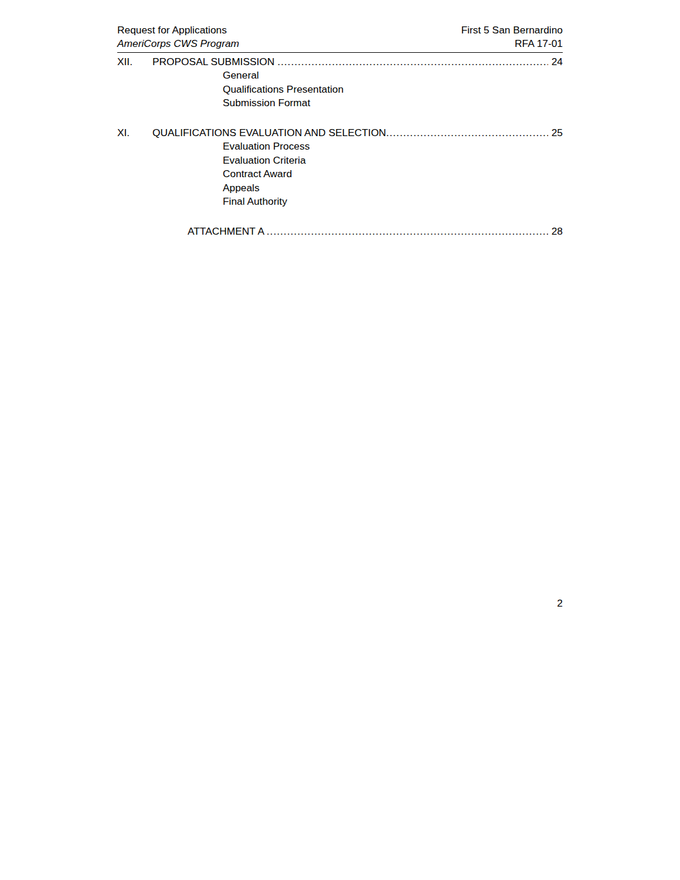Request for Applications
First 5 San Bernardino
AmeriCorps CWS Program
RFA 17-01
XII.
PROPOSAL SUBMISSION .....................................................................................................
24
General
Qualifications Presentation
Submission Format
XI.
QUALIFICATIONS EVALUATION AND SELECTION.............................................................
25
Evaluation Process
Evaluation Criteria
Contract Award
Appeals
Final Authority
ATTACHMENT A ....................................................................................................................
28
2